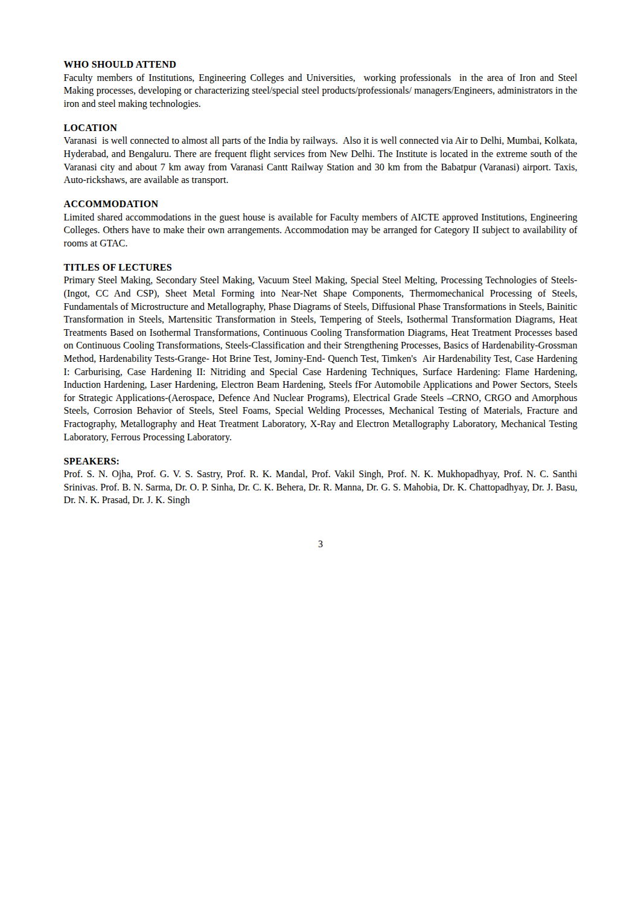Who should attend
Faculty members of Institutions, Engineering Colleges and Universities, working professionals in the area of Iron and Steel Making processes, developing or characterizing steel/special steel products/professionals/ managers/Engineers, administrators in the iron and steel making technologies.
Location
Varanasi is well connected to almost all parts of the India by railways. Also it is well connected via Air to Delhi, Mumbai, Kolkata, Hyderabad, and Bengaluru. There are frequent flight services from New Delhi. The Institute is located in the extreme south of the Varanasi city and about 7 km away from Varanasi Cantt Railway Station and 30 km from the Babatpur (Varanasi) airport. Taxis, Auto-rickshaws, are available as transport.
Accommodation
Limited shared accommodations in the guest house is available for Faculty members of AICTE approved Institutions, Engineering Colleges. Others have to make their own arrangements. Accommodation may be arranged for Category II subject to availability of rooms at GTAC.
Titles of lectures
Primary Steel Making, Secondary Steel Making, Vacuum Steel Making, Special Steel Melting, Processing Technologies of Steels-(Ingot, CC And CSP), Sheet Metal Forming into Near-Net Shape Components, Thermomechanical Processing of Steels, Fundamentals of Microstructure and Metallography, Phase Diagrams of Steels, Diffusional Phase Transformations in Steels, Bainitic Transformation in Steels, Martensitic Transformation in Steels, Tempering of Steels, Isothermal Transformation Diagrams, Heat Treatments Based on Isothermal Transformations, Continuous Cooling Transformation Diagrams, Heat Treatment Processes based on Continuous Cooling Transformations, Steels-Classification and their Strengthening Processes, Basics of Hardenability-Grossman Method, Hardenability Tests-Grange- Hot Brine Test, Jominy-End- Quench Test, Timken's Air Hardenability Test, Case Hardening I: Carburising, Case Hardening II: Nitriding and Special Case Hardening Techniques, Surface Hardening: Flame Hardening, Induction Hardening, Laser Hardening, Electron Beam Hardening, Steels fFor Automobile Applications and Power Sectors, Steels for Strategic Applications-(Aerospace, Defence And Nuclear Programs), Electrical Grade Steels –CRNO, CRGO and Amorphous Steels, Corrosion Behavior of Steels, Steel Foams, Special Welding Processes, Mechanical Testing of Materials, Fracture and Fractography, Metallography and Heat Treatment Laboratory, X-Ray and Electron Metallography Laboratory, Mechanical Testing Laboratory, Ferrous Processing Laboratory.
Speakers:
Prof. S. N. Ojha, Prof. G. V. S. Sastry, Prof. R. K. Mandal, Prof. Vakil Singh, Prof. N. K. Mukhopadhyay, Prof. N. C. Santhi Srinivas. Prof. B. N. Sarma, Dr. O. P. Sinha, Dr. C. K. Behera, Dr. R. Manna, Dr. G. S. Mahobia, Dr. K. Chattopadhyay, Dr. J. Basu, Dr. N. K. Prasad, Dr. J. K. Singh
3